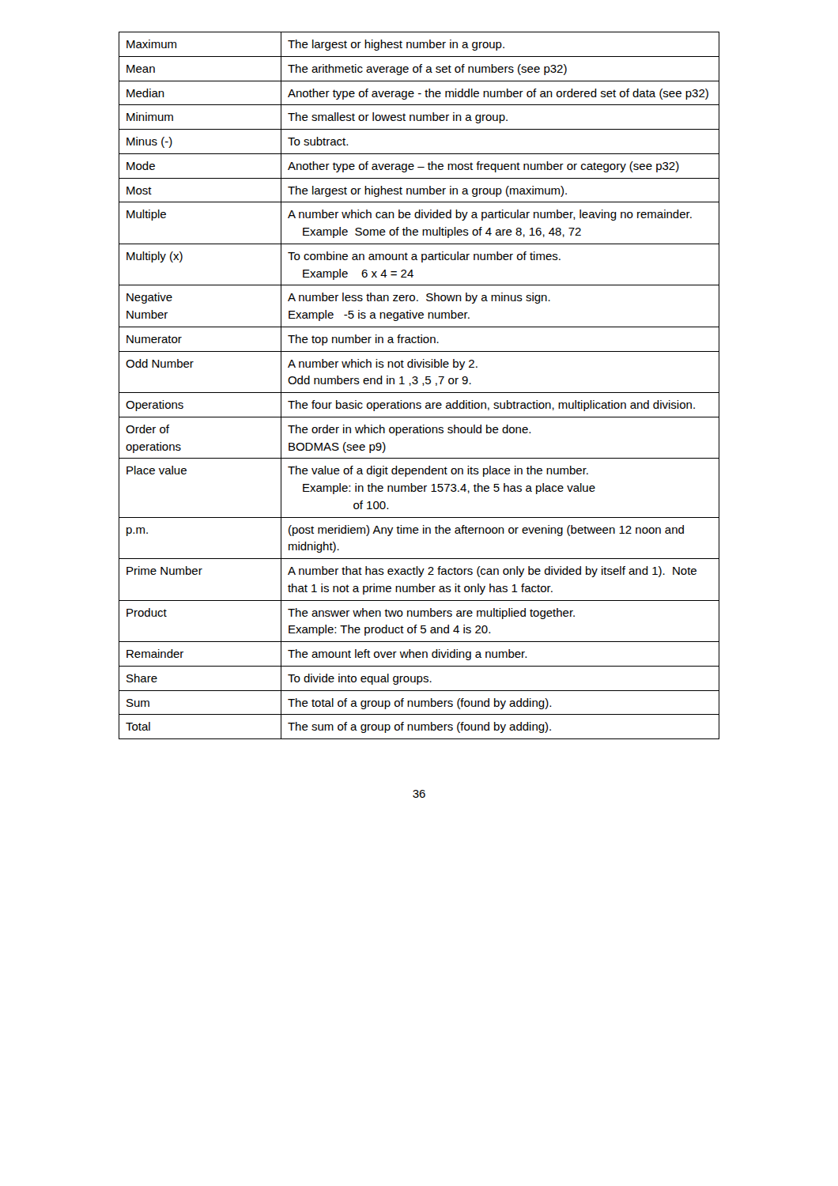| Maximum | The largest or highest number in a group. |
| Mean | The arithmetic average of a set of numbers (see p32) |
| Median | Another type of average - the middle number of an ordered set of data (see p32) |
| Minimum | The smallest or lowest number in a group. |
| Minus (-) | To subtract. |
| Mode | Another type of average – the most frequent number or category (see p32) |
| Most | The largest or highest number in a group (maximum). |
| Multiple | A number which can be divided by a particular number, leaving no remainder. Example Some of the multiples of 4 are 8, 16, 48, 72 |
| Multiply (x) | To combine an amount a particular number of times. Example 6 x 4 = 24 |
| Negative Number | A number less than zero. Shown by a minus sign. Example -5 is a negative number. |
| Numerator | The top number in a fraction. |
| Odd Number | A number which is not divisible by 2. Odd numbers end in 1 ,3 ,5 ,7 or 9. |
| Operations | The four basic operations are addition, subtraction, multiplication and division. |
| Order of operations | The order in which operations should be done. BODMAS (see p9) |
| Place value | The value of a digit dependent on its place in the number. Example: in the number 1573.4, the 5 has a place value of 100. |
| p.m. | (post meridiem) Any time in the afternoon or evening (between 12 noon and midnight). |
| Prime Number | A number that has exactly 2 factors (can only be divided by itself and 1). Note that 1 is not a prime number as it only has 1 factor. |
| Product | The answer when two numbers are multiplied together. Example: The product of 5 and 4 is 20. |
| Remainder | The amount left over when dividing a number. |
| Share | To divide into equal groups. |
| Sum | The total of a group of numbers (found by adding). |
| Total | The sum of a group of numbers (found by adding). |
36